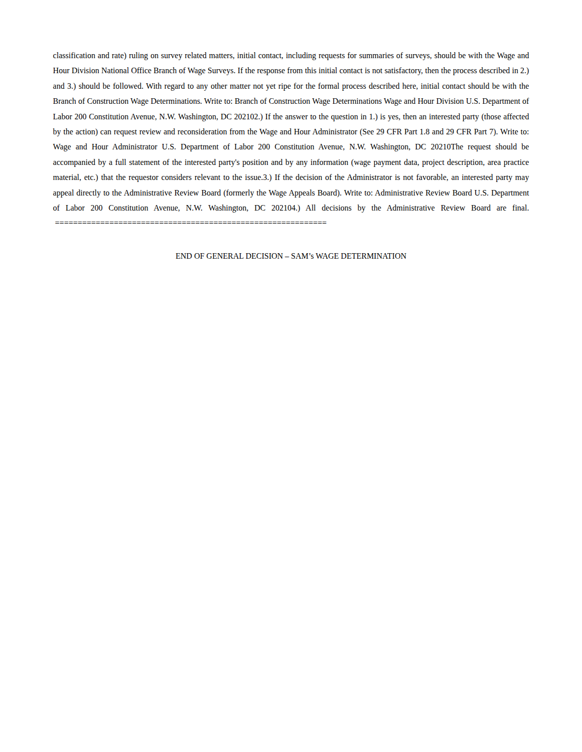classification and rate) ruling on survey related matters, initial contact, including requests for summaries of surveys, should be with the Wage and Hour Division National Office Branch of Wage Surveys. If the response from this initial contact is not satisfactory, then the process described in 2.) and 3.) should be followed. With regard to any other matter not yet ripe for the formal process described here, initial contact should be with the Branch of Construction Wage Determinations. Write to: Branch of Construction Wage Determinations Wage and Hour Division U.S. Department of Labor 200 Constitution Avenue, N.W. Washington, DC 202102.) If the answer to the question in 1.) is yes, then an interested party (those affected by the action) can request review and reconsideration from the Wage and Hour Administrator (See 29 CFR Part 1.8 and 29 CFR Part 7). Write to: Wage and Hour Administrator U.S. Department of Labor 200 Constitution Avenue, N.W. Washington, DC 20210The request should be accompanied by a full statement of the interested party's position and by any information (wage payment data, project description, area practice material, etc.) that the requestor considers relevant to the issue.3.) If the decision of the Administrator is not favorable, an interested party may appeal directly to the Administrative Review Board (formerly the Wage Appeals Board). Write to: Administrative Review Board U.S. Department of Labor 200 Constitution Avenue, N.W. Washington, DC 202104.) All decisions by the Administrative Review Board are final. ============================================================
END OF GENERAL DECISION – SAM’s WAGE DETERMINATION